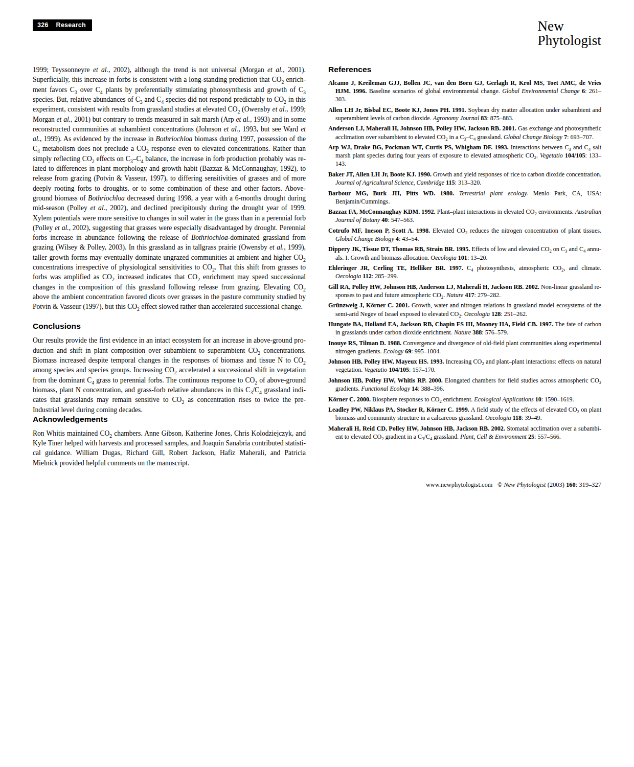326
Research
New Phytologist
1999; Teyssonneyre et al., 2002), although the trend is not universal (Morgan et al., 2001). Superficially, this increase in forbs is consistent with a long-standing prediction that CO2 enrichment favors C3 over C4 plants by preferentially stimulating photosynthesis and growth of C3 species. But, relative abundances of C3 and C4 species did not respond predictably to CO2 in this experiment, consistent with results from grassland studies at elevated CO2 (Owensby et al., 1999; Morgan et al., 2001) but contrary to trends measured in salt marsh (Arp et al., 1993) and in some reconstructed communities at subambient concentrations (Johnson et al., 1993, but see Ward et al., 1999). As evidenced by the increase in Bothriochloa biomass during 1997, possession of the C4 metabolism does not preclude a CO2 response even to elevated concentrations. Rather than simply reflecting CO2 effects on C3–C4 balance, the increase in forb production probably was related to differences in plant morphology and growth habit (Bazzaz & McConnaughay, 1992), to release from grazing (Potvin & Vasseur, 1997), to differing sensitivities of grasses and of more deeply rooting forbs to droughts, or to some combination of these and other factors. Above-ground biomass of Bothriochloa decreased during 1998, a year with a 6-months drought during mid-season (Polley et al., 2002), and declined precipitously during the drought year of 1999. Xylem potentials were more sensitive to changes in soil water in the grass than in a perennial forb (Polley et al., 2002), suggesting that grasses were especially disadvantaged by drought. Perennial forbs increase in abundance following the release of Bothriochloa-dominated grassland from grazing (Wilsey & Polley, 2003). In this grassland as in tallgrass prairie (Owensby et al., 1999), taller growth forms may eventually dominate ungrazed communities at ambient and higher CO2 concentrations irrespective of physiological sensitivities to CO2. That this shift from grasses to forbs was amplified as CO2 increased indicates that CO2 enrichment may speed successional changes in the composition of this grassland following release from grazing. Elevating CO2 above the ambient concentration favored dicots over grasses in the pasture community studied by Potvin & Vasseur (1997), but this CO2 effect slowed rather than accelerated successional change.
Conclusions
Our results provide the first evidence in an intact ecosystem for an increase in above-ground production and shift in plant composition over subambient to superambient CO2 concentrations. Biomass increased despite temporal changes in the responses of biomass and tissue N to CO2 among species and species groups. Increasing CO2 accelerated a successional shift in vegetation from the dominant C4 grass to perennial forbs. The continuous response to CO2 of above-ground biomass, plant N concentration, and grass-forb relative abundances in this C3/C4 grassland indicates that grasslands may remain sensitive to CO2 as concentration rises to twice the pre-Industrial level during coming decades.
Acknowledgements
Ron Whitis maintained CO2 chambers. Anne Gibson, Katherine Jones, Chris Kolodziejczyk, and Kyle Tiner helped with harvests and processed samples, and Joaquin Sanabria contributed statistical guidance. William Dugas, Richard Gill, Robert Jackson, Hafiz Maherali, and Patricia Mielnick provided helpful comments on the manuscript.
References
Alcamo J, Kreileman GJJ, Bollen JC, van den Born GJ, Gerlagh R, Krol MS, Toet AMC, de Vries HJM. 1996. Baseline scenarios of global environmental change. Global Environmental Change 6: 261–303.
Allen LH Jr, Bisbal EC, Boote KJ, Jones PH. 1991. Soybean dry matter allocation under subambient and superambient levels of carbon dioxide. Agronomy Journal 83: 875–883.
Anderson LJ, Maherali H, Johnson HB, Polley HW, Jackson RB. 2001. Gas exchange and photosynthetic acclimation over subambient to elevated CO2 in a C3–C4 grassland. Global Change Biology 7: 693–707.
Arp WJ, Drake BG, Pockman WT, Curtis PS, Whigham DF. 1993. Interactions between C3 and C4 salt marsh plant species during four years of exposure to elevated atmospheric CO2. Vegetatio 104/105: 133–143.
Baker JT, Allen LH Jr, Boote KJ. 1990. Growth and yield responses of rice to carbon dioxide concentration. Journal of Agricultural Science, Cambridge 115: 313–320.
Barbour MG, Burk JH, Pitts WD. 1980. Terrestrial plant ecology. Menlo Park, CA, USA: Benjamin/Cummings.
Bazzaz FA, McConnaughay KDM. 1992. Plant–plant interactions in elevated CO2 environments. Australian Journal of Botany 40: 547–563.
Cotrufo MF, Ineson P, Scott A. 1998. Elevated CO2 reduces the nitrogen concentration of plant tissues. Global Change Biology 4: 43–54.
Dippery JK, Tissue DT, Thomas RB, Strain BR. 1995. Effects of low and elevated CO2 on C3 and C4 annuals. I. Growth and biomass allocation. Oecologia 101: 13–20.
Ehleringer JR, Cerling TE, Helliker BR. 1997. C4 photosynthesis, atmospheric CO2, and climate. Oecologia 112: 285–299.
Gill RA, Polley HW, Johnson HB, Anderson LJ, Maherali H, Jackson RB. 2002. Non-linear grassland responses to past and future atmospheric CO2. Nature 417: 279–282.
Grünzweig J, Körner C. 2001. Growth, water and nitrogen relations in grassland model ecosystems of the semi-arid Negev of Israel exposed to elevated CO2. Oecologia 128: 251–262.
Hungate BA, Holland EA, Jackson RB, Chapin FS III, Mooney HA, Field CB. 1997. The fate of carbon in grasslands under carbon dioxide enrichment. Nature 388: 576–579.
Inouye RS, Tilman D. 1988. Convergence and divergence of old-field plant communities along experimental nitrogen gradients. Ecology 69: 995–1004.
Johnson HB, Polley HW, Mayeux HS. 1993. Increasing CO2 and plant–plant interactions: effects on natural vegetation. Vegetatio 104/105: 157–170.
Johnson HB, Polley HW, Whitis RP. 2000. Elongated chambers for field studies across atmospheric CO2 gradients. Functional Ecology 14: 388–396.
Körner C. 2000. Biosphere responses to CO2 enrichment. Ecological Applications 10: 1590–1619.
Leadley PW, Niklaus PA, Stocker R, Körner C. 1999. A field study of the effects of elevated CO2 on plant biomass and community structure in a calcareous grassland. Oecologia 118: 39–49.
Maherali H, Reid CD, Polley HW, Johnson HB, Jackson RB. 2002. Stomatal acclimation over a subambient to elevated CO2 gradient in a C3/C4 grassland. Plant, Cell & Environment 25: 557–566.
www.newphytologist.com © New Phytologist (2003) 160: 319–327